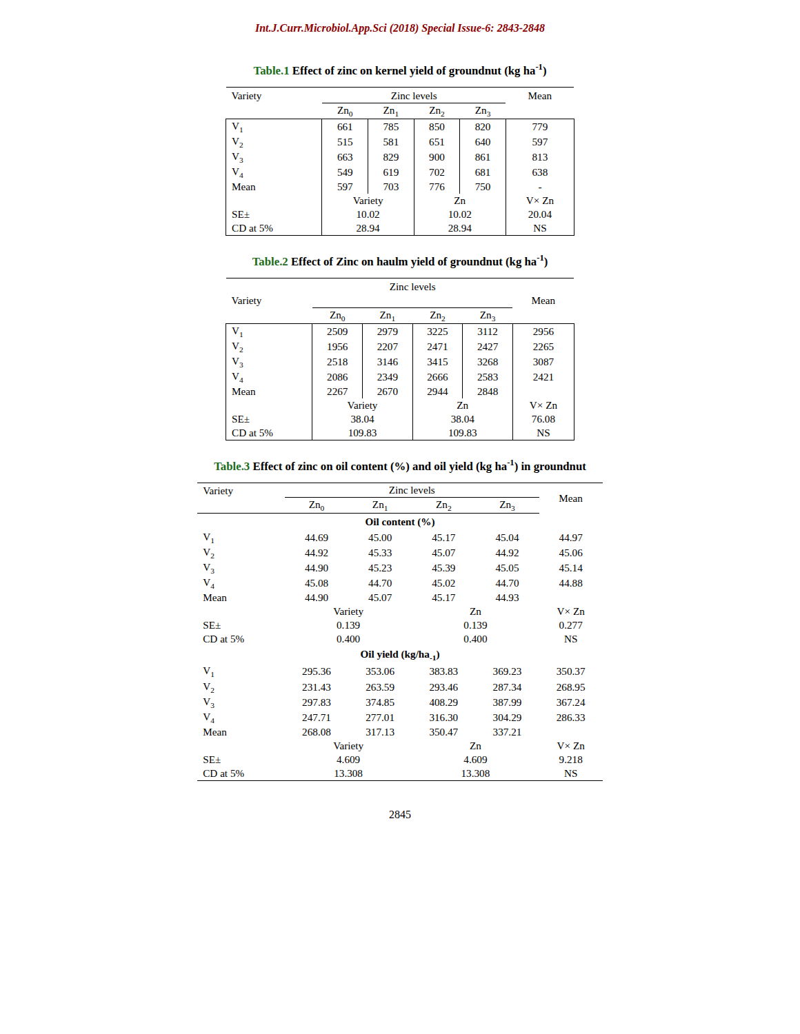Int.J.Curr.Microbiol.App.Sci (2018) Special Issue-6: 2843-2848
Table.1 Effect of zinc on kernel yield of groundnut (kg ha-1)
| Variety | Zinc levels | Mean |
| | Zn 0 | Zn 1 | Zn 2 | Zn 3 | |
| V 1 | 661 | 785 | 850 | 820 | 779 |
| V 2 | 515 | 581 | 651 | 640 | 597 |
| V 3 | 663 | 829 | 900 | 861 | 813 |
| V 4 | 549 | 619 | 702 | 681 | 638 |
| Mean | 597 | 703 | 776 | 750 | - |
| | Variety | Zn | V× Zn |
| SE± | 10.02 | 10.02 | 20.04 |
| CD at 5% | 28.94 | 28.94 | NS |
Table.2 Effect of Zinc on haulm yield of groundnut (kg ha-1)
| | Zinc levels | |
| Variety | | Mean |
| | Zn 0 | Zn 1 | Zn 2 | Zn 3 | |
| V 1 | 2509 | 2979 | 3225 | 3112 | 2956 |
| V 2 | 1956 | 2207 | 2471 | 2427 | 2265 |
| V 3 | 2518 | 3146 | 3415 | 3268 | 3087 |
| V 4 | 2086 | 2349 | 2666 | 2583 | 2421 |
| Mean | 2267 | 2670 | 2944 | 2848 | |
| | Variety | Zn | V× Zn |
| SE± | 38.04 | 38.04 | 76.08 |
| CD at 5% | 109.83 | 109.83 | NS |
Table.3 Effect of zinc on oil content (%) and oil yield (kg ha-1) in groundnut
| Variety | Zinc levels | Mean |
| | Zn 0 | Zn 1 | Zn 2 | Zn 3 |
| Oil content (%) |
| V 1 | 44.69 | 45.00 | 45.17 | 45.04 | 44.97 |
| V 2 | 44.92 | 45.33 | 45.07 | 44.92 | 45.06 |
| V 3 | 44.90 | 45.23 | 45.39 | 45.05 | 45.14 |
| V 4 | 45.08 | 44.70 | 45.02 | 44.70 | 44.88 |
| Mean | 44.90 | 45.07 | 45.17 | 44.93 | |
| | Variety | Zn | V× Zn |
| SE± | 0.139 | 0.139 | 0.277 |
| CD at 5% | 0.400 | 0.400 | NS |
| Oil yield (kg/ha -1 ) |
| V 1 | 295.36 | 353.06 | 383.83 | 369.23 | 350.37 |
| V 2 | 231.43 | 263.59 | 293.46 | 287.34 | 268.95 |
| V 3 | 297.83 | 374.85 | 408.29 | 387.99 | 367.24 |
| V 4 | 247.71 | 277.01 | 316.30 | 304.29 | 286.33 |
| Mean | 268.08 | 317.13 | 350.47 | 337.21 | |
| | Variety | Zn | V× Zn |
| SE± | 4.609 | 4.609 | 9.218 |
| CD at 5% | 13.308 | 13.308 | NS |
2845